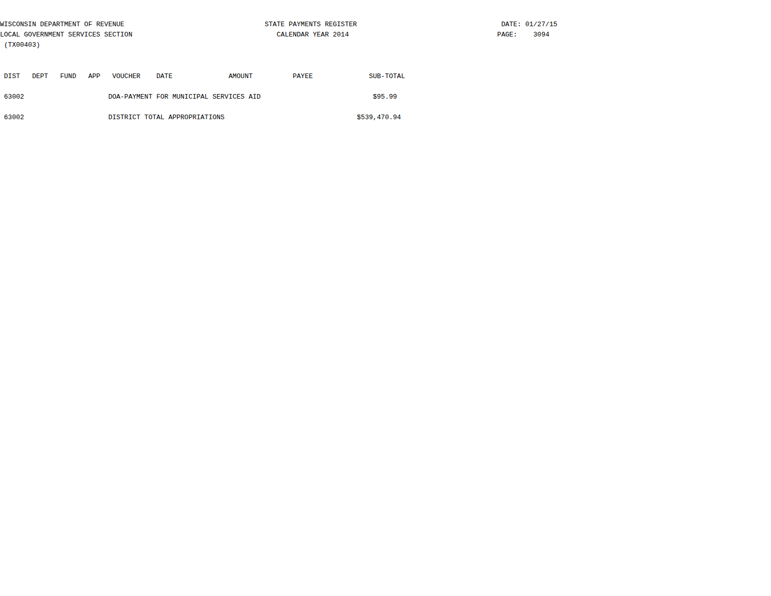WISCONSIN DEPARTMENT OF REVENUE                                   STATE PAYMENTS REGISTER                                    DATE: 01/27/15
LOCAL GOVERNMENT SERVICES SECTION                                    CALENDAR YEAR 2014                                     PAGE:    3094
 (TX00403)


 DIST   DEPT   FUND   APP   VOUCHER    DATE              AMOUNT          PAYEE              SUB-TOTAL

 63002                     DOA-PAYMENT FOR MUNICIPAL SERVICES AID                            $95.99

 63002                     DISTRICT TOTAL APPROPRIATIONS                                 $539,470.94